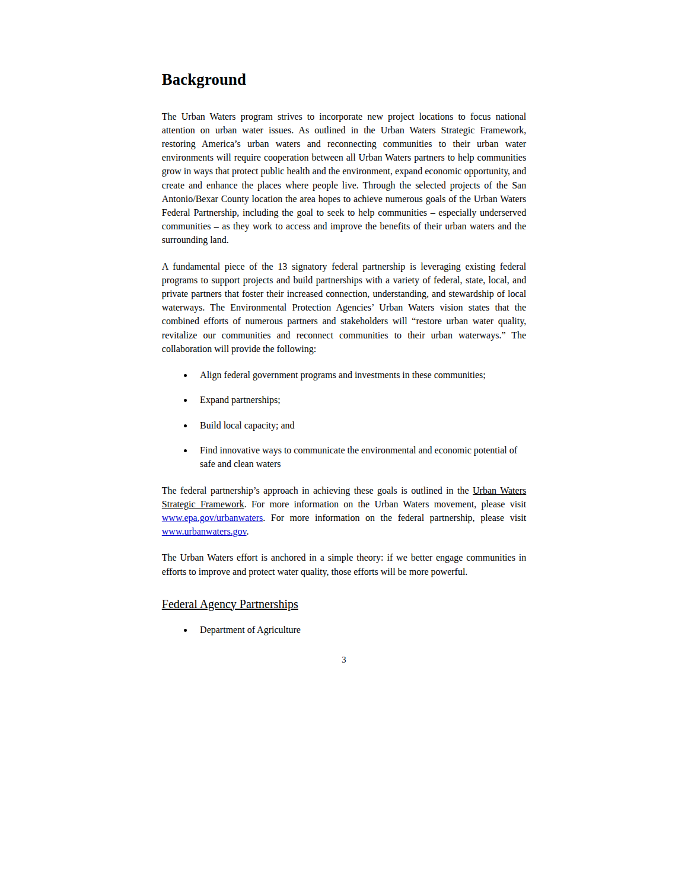Background
The Urban Waters program strives to incorporate new project locations to focus national attention on urban water issues. As outlined in the Urban Waters Strategic Framework, restoring America’s urban waters and reconnecting communities to their urban water environments will require cooperation between all Urban Waters partners to help communities grow in ways that protect public health and the environment, expand economic opportunity, and create and enhance the places where people live. Through the selected projects of the San Antonio/Bexar County location the area hopes to achieve numerous goals of the Urban Waters Federal Partnership, including the goal to seek to help communities – especially underserved communities – as they work to access and improve the benefits of their urban waters and the surrounding land.
A fundamental piece of the 13 signatory federal partnership is leveraging existing federal programs to support projects and build partnerships with a variety of federal, state, local, and private partners that foster their increased connection, understanding, and stewardship of local waterways. The Environmental Protection Agencies’ Urban Waters vision states that the combined efforts of numerous partners and stakeholders will “restore urban water quality, revitalize our communities and reconnect communities to their urban waterways.” The collaboration will provide the following:
Align federal government programs and investments in these communities;
Expand partnerships;
Build local capacity; and
Find innovative ways to communicate the environmental and economic potential of safe and clean waters
The federal partnership’s approach in achieving these goals is outlined in the Urban Waters Strategic Framework. For more information on the Urban Waters movement, please visit www.epa.gov/urbanwaters. For more information on the federal partnership, please visit www.urbanwaters.gov.
The Urban Waters effort is anchored in a simple theory: if we better engage communities in efforts to improve and protect water quality, those efforts will be more powerful.
Federal Agency Partnerships
Department of Agriculture
3